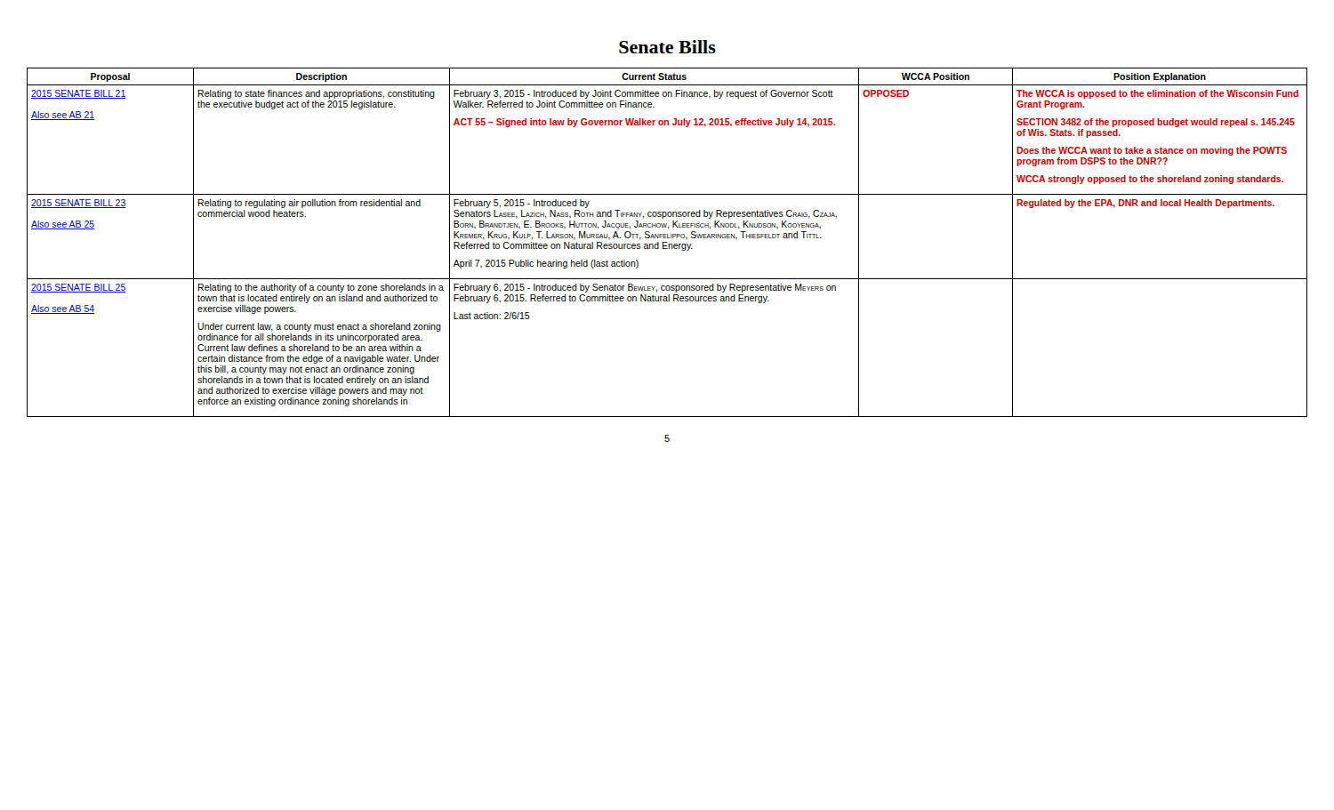Senate Bills
| Proposal | Description | Current Status | WCCA Position | Position Explanation |
| --- | --- | --- | --- | --- |
| 2015 SENATE BILL 21 Also see AB 21 | Relating to state finances and appropriations, constituting the executive budget act of the 2015 legislature. | February 3, 2015 - Introduced by Joint Committee on Finance, by request of Governor Scott Walker. Referred to Joint Committee on Finance. ACT 55 – Signed into law by Governor Walker on July 12, 2015, effective July 14, 2015. | OPPOSED | The WCCA is opposed to the elimination of the Wisconsin Fund Grant Program. SECTION 3482 of the proposed budget would repeal s. 145.245 of Wis. Stats. if passed. Does the WCCA want to take a stance on moving the POWTS program from DSPS to the DNR?? WCCA strongly opposed to the shoreland zoning standards. |
| 2015 SENATE BILL 23 Also see AB 25 | Relating to regulating air pollution from residential and commercial wood heaters. | February 5, 2015 - Introduced by Senators Lasee, Lazich, Nass, Roth and Tiffany , cosponsored by Representatives Craig, Czaja, Born, Brandtjen, E. Brooks, Hutton, Jacque, Jarchow, Kleefisch, Knodl, Knudson, Kooyenga, Kremer, Krug, Kulp, T. Larson, Mursau, A. Ott, Sanfelippo, Swearingen, Thiesfeldt and Tittl . Referred to Committee on Natural Resources and Energy. April 7, 2015 Public hearing held (last action) | | Regulated by the EPA, DNR and local Health Departments. |
| 2015 SENATE BILL 25 Also see AB 54 | Relating to the authority of a county to zone shorelands in a town that is located entirely on an island and authorized to exercise village powers. Under current law, a county must enact a shoreland zoning ordinance for all shorelands in its unincorporated area. Current law defines a shoreland to be an area within a certain distance from the edge of a navigable water. Under this bill, a county may not enact an ordinance zoning shorelands in a town that is located entirely on an island and authorized to exercise village powers and may not enforce an existing ordinance zoning shorelands in | February 6, 2015 - Introduced by Senator Bewley , cosponsored by Representative Meyers on February 6, 2015. Referred to Committee on Natural Resources and Energy. Last action: 2/6/15 | | |
5